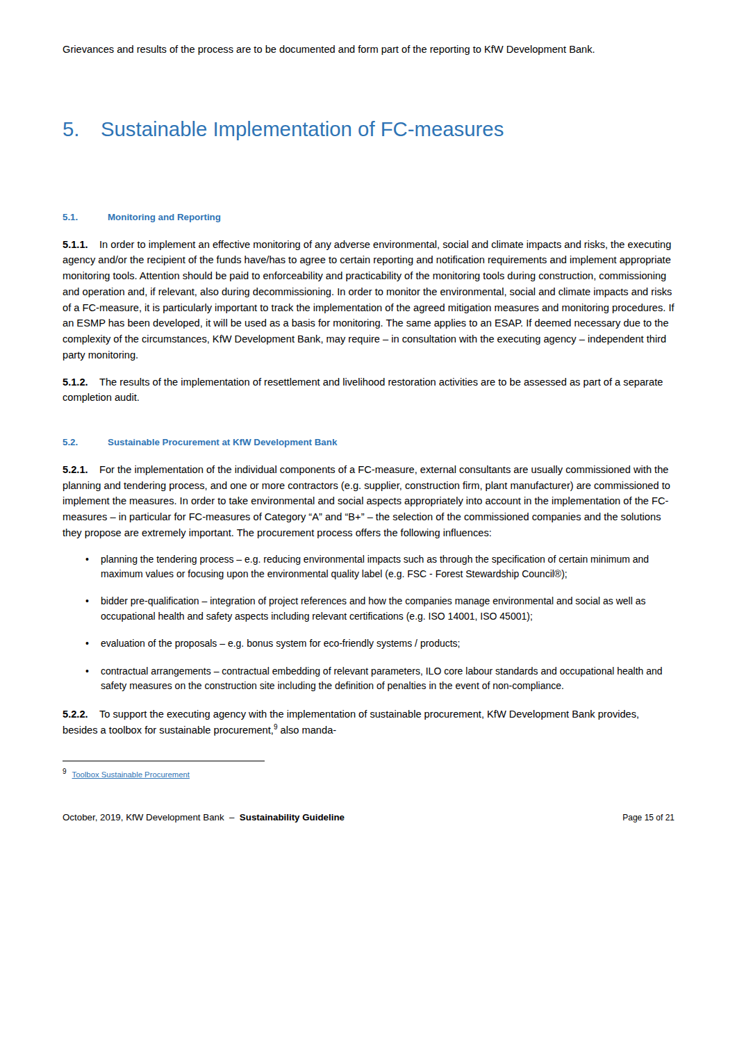Grievances and results of the process are to be documented and form part of the reporting to KfW Development Bank.
5. Sustainable Implementation of FC-measures
5.1. Monitoring and Reporting
5.1.1. In order to implement an effective monitoring of any adverse environmental, social and climate impacts and risks, the executing agency and/or the recipient of the funds have/has to agree to certain reporting and notification requirements and implement appropriate monitoring tools. Attention should be paid to enforceability and practicability of the monitoring tools during construction, commissioning and operation and, if relevant, also during decommissioning. In order to monitor the environmental, social and climate impacts and risks of a FC-measure, it is particularly important to track the implementation of the agreed mitigation measures and monitoring procedures. If an ESMP has been developed, it will be used as a basis for monitoring. The same applies to an ESAP. If deemed necessary due to the complexity of the circumstances, KfW Development Bank, may require – in consultation with the executing agency – independent third party monitoring.
5.1.2. The results of the implementation of resettlement and livelihood restoration activities are to be assessed as part of a separate completion audit.
5.2. Sustainable Procurement at KfW Development Bank
5.2.1. For the implementation of the individual components of a FC-measure, external consultants are usually commissioned with the planning and tendering process, and one or more contractors (e.g. supplier, construction firm, plant manufacturer) are commissioned to implement the measures. In order to take environmental and social aspects appropriately into account in the implementation of the FC-measures – in particular for FC-measures of Category “A” and “B+” – the selection of the commissioned companies and the solutions they propose are extremely important. The procurement process offers the following influences:
planning the tendering process – e.g. reducing environmental impacts such as through the specification of certain minimum and maximum values or focusing upon the environmental quality label (e.g. FSC - Forest Stewardship Council®);
bidder pre-qualification – integration of project references and how the companies manage environmental and social as well as occupational health and safety aspects including relevant certifications (e.g. ISO 14001, ISO 45001);
evaluation of the proposals – e.g. bonus system for eco-friendly systems / products;
contractual arrangements – contractual embedding of relevant parameters, ILO core labour standards and occupational health and safety measures on the construction site including the definition of penalties in the event of non-compliance.
5.2.2. To support the executing agency with the implementation of sustainable procurement, KfW Development Bank provides, besides a toolbox for sustainable procurement,9 also manda-
9Toolbox Sustainable Procurement
October, 2019, KfW Development Bank – Sustainability Guideline
Page 15 of 21